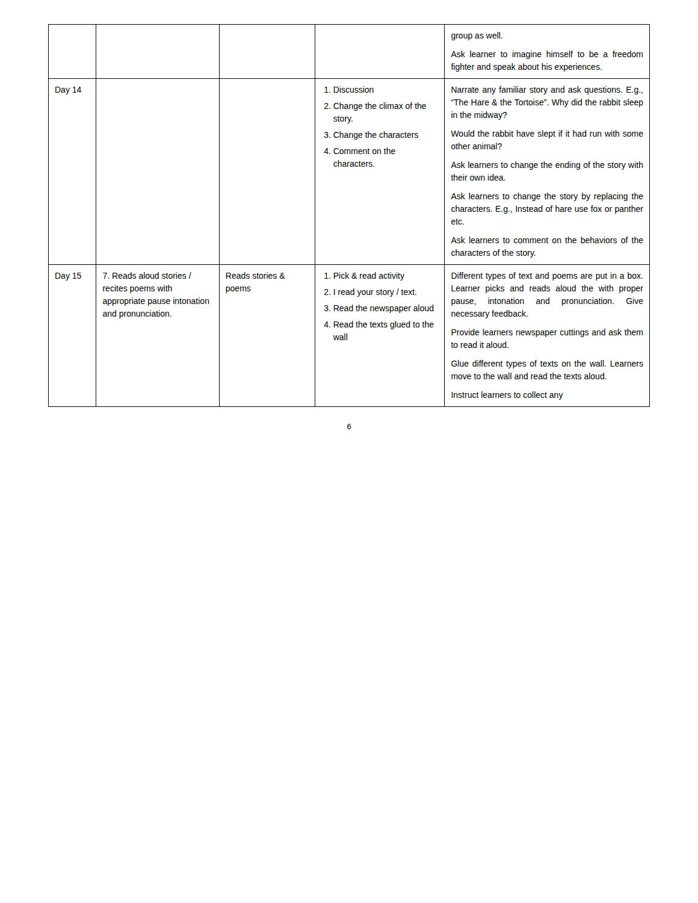| | | | | group as well. Ask learner to imagine himself to be a freedom fighter and speak about his experiences. |
| Day 14 | | | Discussion Change the climax of the story. Change the characters Comment on the characters. | Narrate any familiar story and ask questions. E.g., “The Hare & the Tortoise”. Why did the rabbit sleep in the midway? Would the rabbit have slept if it had run with some other animal? Ask learners to change the ending of the story with their own idea. Ask learners to change the story by replacing the characters. E.g., Instead of hare use fox or panther etc. Ask learners to comment on the behaviors of the characters of the story. |
| Day 15 | 7. Reads aloud stories / recites poems with appropriate pause intonation and pronunciation. | Reads stories & poems | Pick & read activity I read your story / text. Read the newspaper aloud Read the texts glued to the wall | Different types of text and poems are put in a box. Learner picks and reads aloud the with proper pause, intonation and pronunciation. Give necessary feedback. Provide learners newspaper cuttings and ask them to read it aloud. Glue different types of texts on the wall. Learners move to the wall and read the texts aloud. Instruct learners to collect any |
6